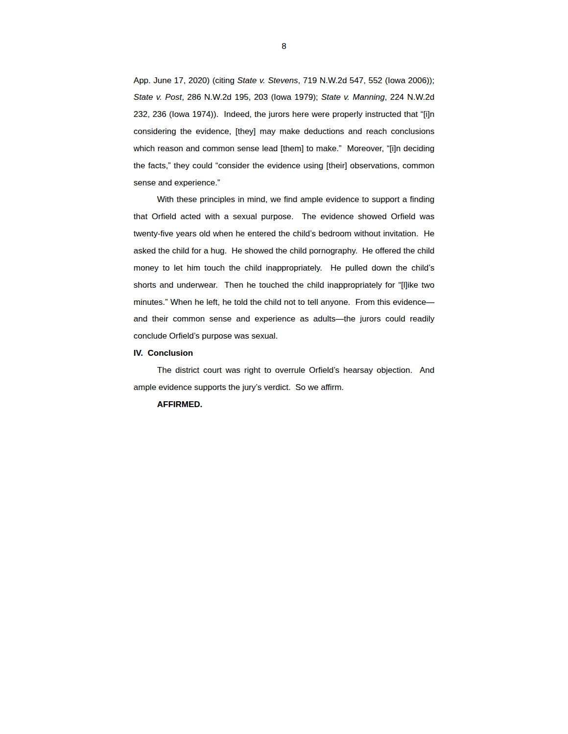8
App. June 17, 2020) (citing State v. Stevens, 719 N.W.2d 547, 552 (Iowa 2006)); State v. Post, 286 N.W.2d 195, 203 (Iowa 1979); State v. Manning, 224 N.W.2d 232, 236 (Iowa 1974)). Indeed, the jurors here were properly instructed that “[i]n considering the evidence, [they] may make deductions and reach conclusions which reason and common sense lead [them] to make.” Moreover, “[i]n deciding the facts,” they could “consider the evidence using [their] observations, common sense and experience.”
With these principles in mind, we find ample evidence to support a finding that Orfield acted with a sexual purpose. The evidence showed Orfield was twenty-five years old when he entered the child’s bedroom without invitation. He asked the child for a hug. He showed the child pornography. He offered the child money to let him touch the child inappropriately. He pulled down the child’s shorts and underwear. Then he touched the child inappropriately for “[l]ike two minutes.” When he left, he told the child not to tell anyone. From this evidence—and their common sense and experience as adults—the jurors could readily conclude Orfield’s purpose was sexual.
IV. Conclusion
The district court was right to overrule Orfield’s hearsay objection. And ample evidence supports the jury’s verdict. So we affirm.
AFFIRMED.